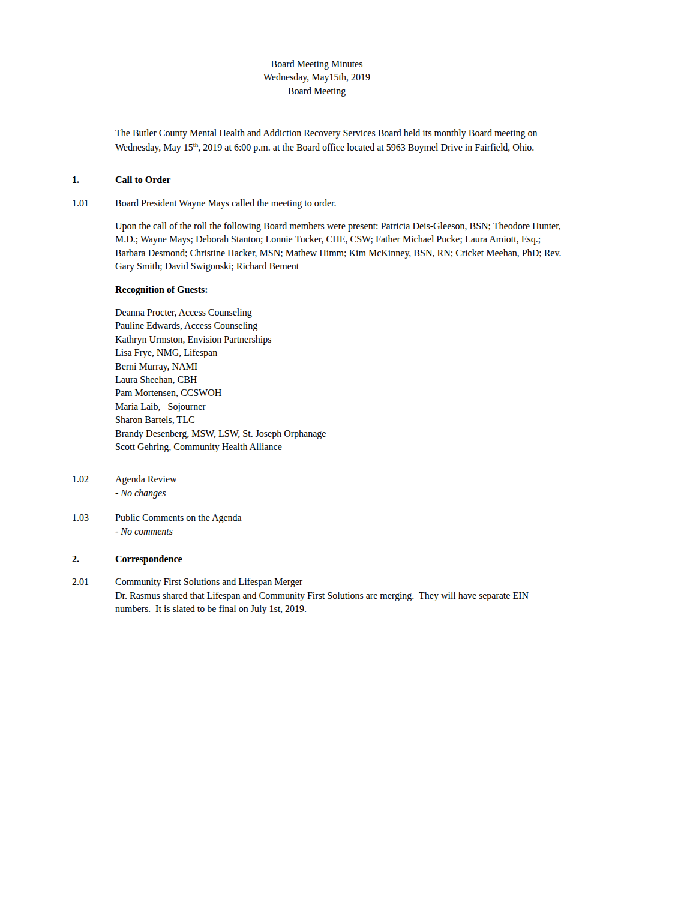Board Meeting Minutes
Wednesday, May15th, 2019
Board Meeting
The Butler County Mental Health and Addiction Recovery Services Board held its monthly Board meeting on Wednesday, May 15th, 2019 at 6:00 p.m. at the Board office located at 5963 Boymel Drive in Fairfield, Ohio.
1. Call to Order
1.01
Board President Wayne Mays called the meeting to order.
Upon the call of the roll the following Board members were present: Patricia Deis-Gleeson, BSN; Theodore Hunter, M.D.; Wayne Mays; Deborah Stanton; Lonnie Tucker, CHE, CSW; Father Michael Pucke; Laura Amiott, Esq.; Barbara Desmond; Christine Hacker, MSN; Mathew Himm; Kim McKinney, BSN, RN; Cricket Meehan, PhD; Rev. Gary Smith; David Swigonski; Richard Bement
Recognition of Guests:
Deanna Procter, Access Counseling
Pauline Edwards, Access Counseling
Kathryn Urmston, Envision Partnerships
Lisa Frye, NMG, Lifespan
Berni Murray, NAMI
Laura Sheehan, CBH
Pam Mortensen, CCSWOH
Maria Laib, Sojourner
Sharon Bartels, TLC
Brandy Desenberg, MSW, LSW, St. Joseph Orphanage
Scott Gehring, Community Health Alliance
1.02
Agenda Review
- No changes
1.03
Public Comments on the Agenda
- No comments
2. Correspondence
2.01
Community First Solutions and Lifespan Merger
Dr. Rasmus shared that Lifespan and Community First Solutions are merging. They will have separate EIN numbers. It is slated to be final on July 1st, 2019.